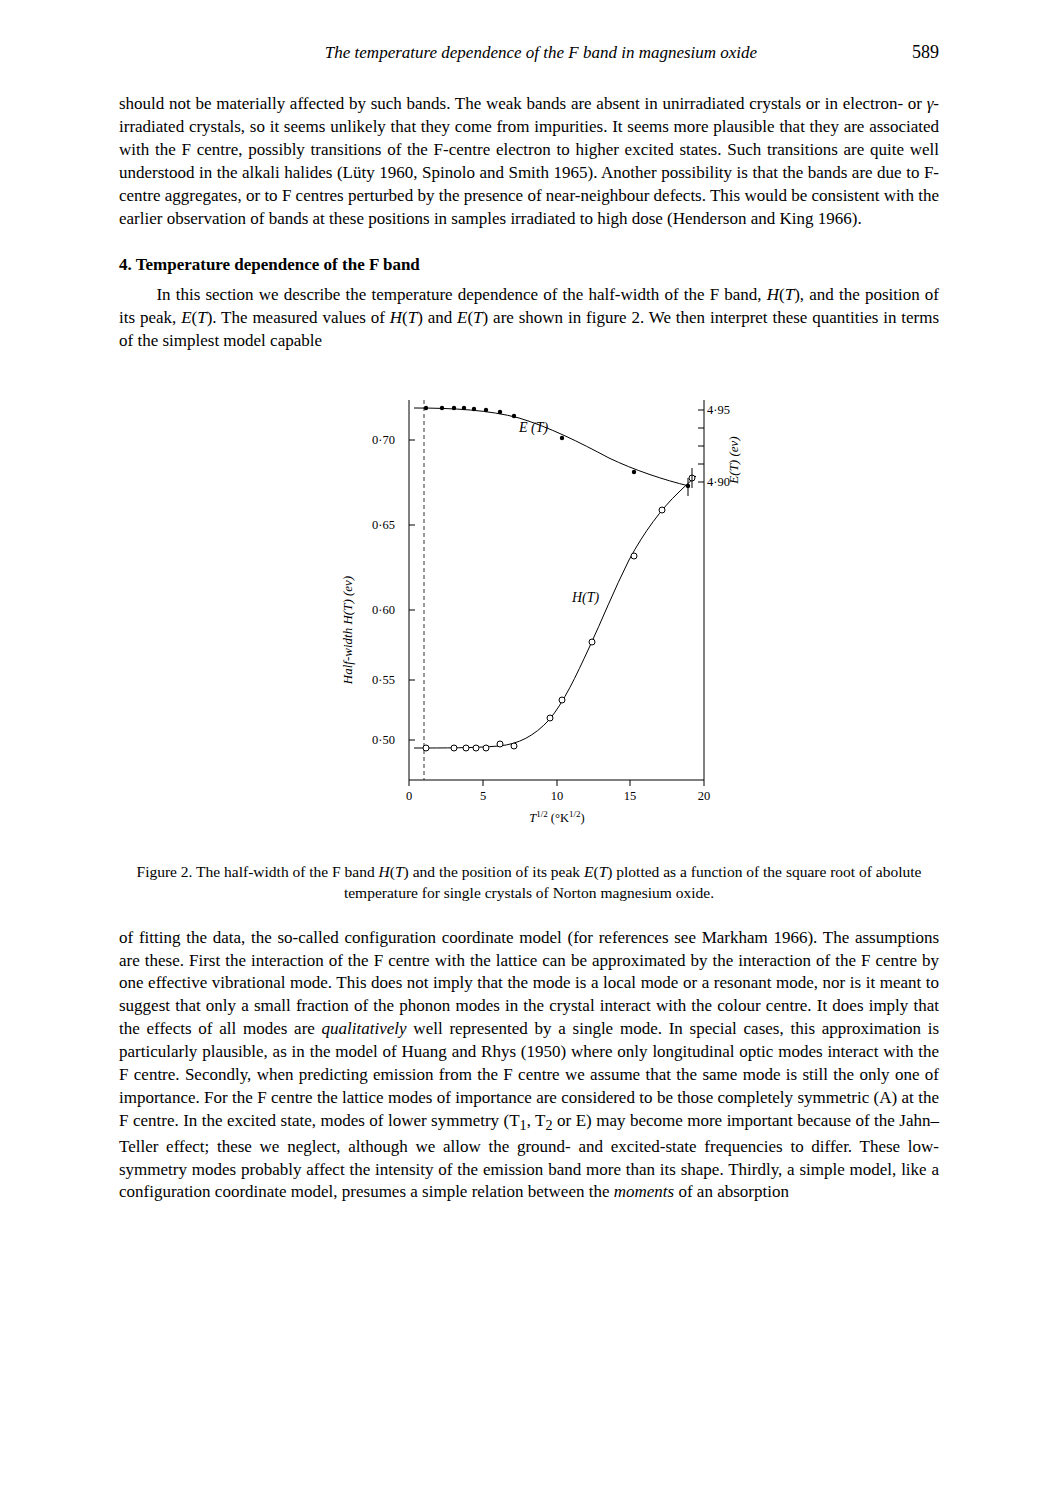The temperature dependence of the F band in magnesium oxide 589
should not be materially affected by such bands. The weak bands are absent in unirradiated crystals or in electron- or γ-irradiated crystals, so it seems unlikely that they come from impurities. It seems more plausible that they are associated with the F centre, possibly transitions of the F-centre electron to higher excited states. Such transitions are quite well understood in the alkali halides (Lüty 1960, Spinolo and Smith 1965). Another possibility is that the bands are due to F-centre aggregates, or to F centres perturbed by the presence of near-neighbour defects. This would be consistent with the earlier observation of bands at these positions in samples irradiated to high dose (Henderson and King 1966).
4. Temperature dependence of the F band
In this section we describe the temperature dependence of the half-width of the F band, H(T), and the position of its peak, E(T). The measured values of H(T) and E(T) are shown in figure 2. We then interpret these quantities in terms of the simplest model capable
0·70 0·65 0·60 0·55 0·50 Half-width H(T) (ev) 4·95 4·90 E(T) (ev) 0 5 10 15 20 T1/2 (°K1/2) E (T) H(T)
Figure 2. The half-width of the F band H(T) and the position of its peak E(T) plotted as a function of the square root of abolute temperature for single crystals of Norton magnesium oxide.
of fitting the data, the so-called configuration coordinate model (for references see Markham 1966). The assumptions are these. First the interaction of the F centre with the lattice can be approximated by the interaction of the F centre by one effective vibrational mode. This does not imply that the mode is a local mode or a resonant mode, nor is it meant to suggest that only a small fraction of the phonon modes in the crystal interact with the colour centre. It does imply that the effects of all modes are qualitatively well represented by a single mode. In special cases, this approximation is particularly plausible, as in the model of Huang and Rhys (1950) where only longitudinal optic modes interact with the F centre. Secondly, when predicting emission from the F centre we assume that the same mode is still the only one of importance. For the F centre the lattice modes of importance are considered to be those completely symmetric (A) at the F centre. In the excited state, modes of lower symmetry (T1, T2 or E) may become more important because of the Jahn–Teller effect; these we neglect, although we allow the ground- and excited-state frequencies to differ. These low-symmetry modes probably affect the intensity of the emission band more than its shape. Thirdly, a simple model, like a configuration coordinate model, presumes a simple relation between the moments of an absorption